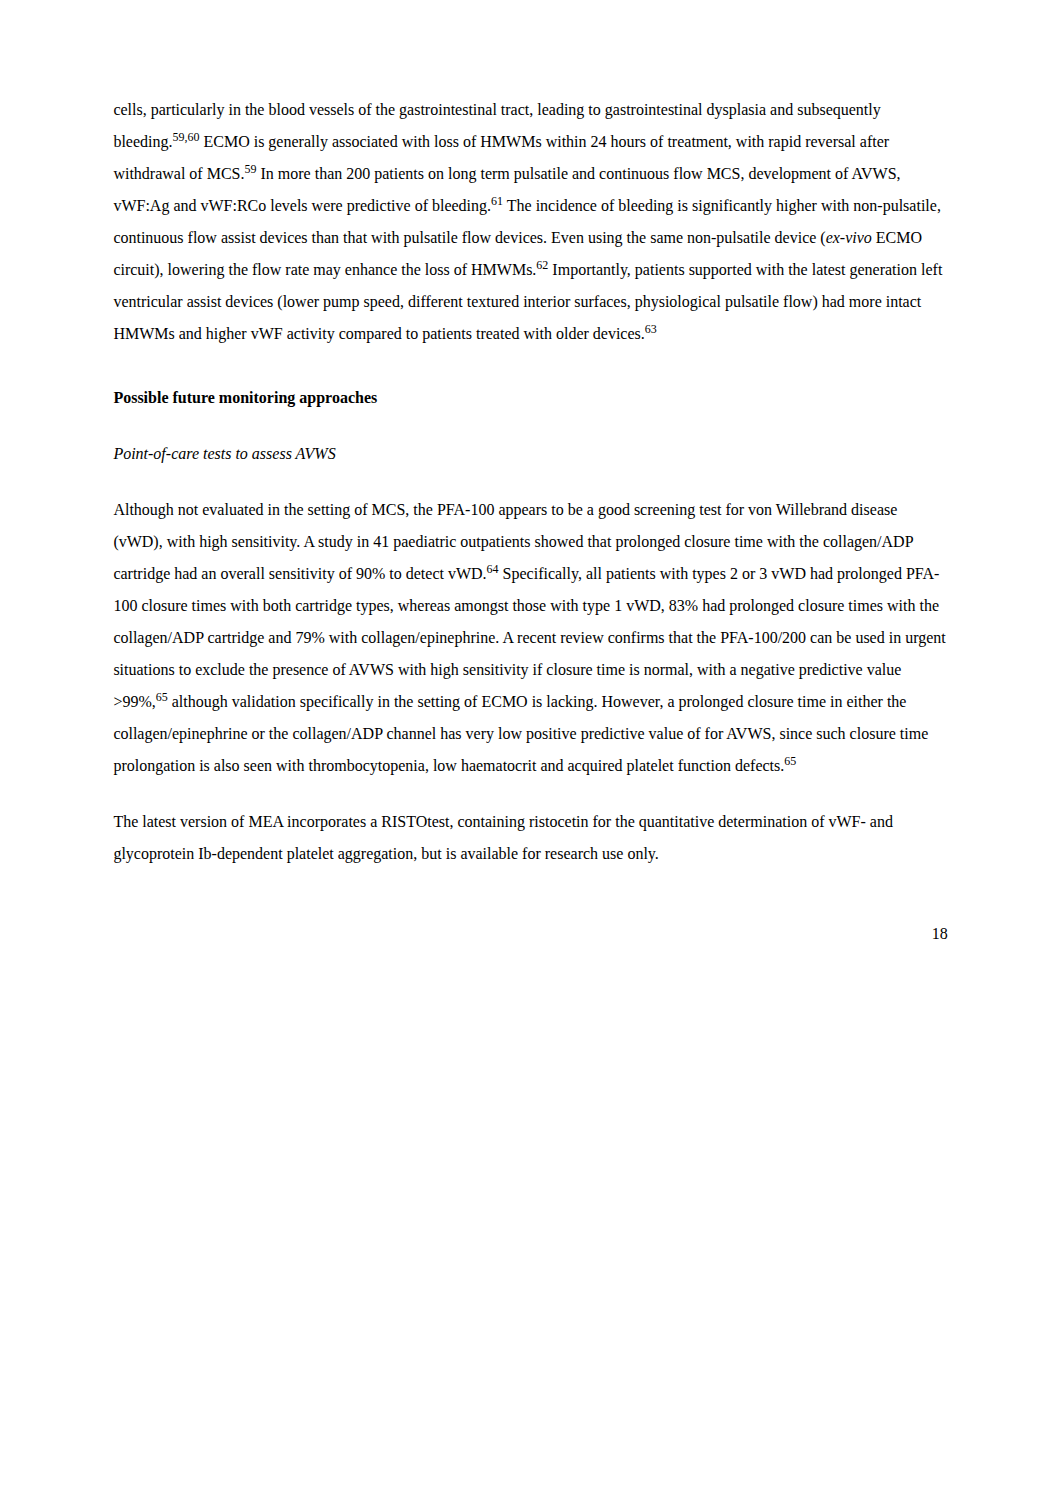cells, particularly in the blood vessels of the gastrointestinal tract, leading to gastrointestinal dysplasia and subsequently bleeding.59,60 ECMO is generally associated with loss of HMWMs within 24 hours of treatment, with rapid reversal after withdrawal of MCS.59 In more than 200 patients on long term pulsatile and continuous flow MCS, development of AVWS, vWF:Ag and vWF:RCo levels were predictive of bleeding.61 The incidence of bleeding is significantly higher with non-pulsatile, continuous flow assist devices than that with pulsatile flow devices. Even using the same non-pulsatile device (ex-vivo ECMO circuit), lowering the flow rate may enhance the loss of HMWMs.62 Importantly, patients supported with the latest generation left ventricular assist devices (lower pump speed, different textured interior surfaces, physiological pulsatile flow) had more intact HMWMs and higher vWF activity compared to patients treated with older devices.63
Possible future monitoring approaches
Point-of-care tests to assess AVWS
Although not evaluated in the setting of MCS, the PFA-100 appears to be a good screening test for von Willebrand disease (vWD), with high sensitivity. A study in 41 paediatric outpatients showed that prolonged closure time with the collagen/ADP cartridge had an overall sensitivity of 90% to detect vWD.64 Specifically, all patients with types 2 or 3 vWD had prolonged PFA-100 closure times with both cartridge types, whereas amongst those with type 1 vWD, 83% had prolonged closure times with the collagen/ADP cartridge and 79% with collagen/epinephrine. A recent review confirms that the PFA-100/200 can be used in urgent situations to exclude the presence of AVWS with high sensitivity if closure time is normal, with a negative predictive value >99%,65 although validation specifically in the setting of ECMO is lacking. However, a prolonged closure time in either the collagen/epinephrine or the collagen/ADP channel has very low positive predictive value of for AVWS, since such closure time prolongation is also seen with thrombocytopenia, low haematocrit and acquired platelet function defects.65
The latest version of MEA incorporates a RISTOtest, containing ristocetin for the quantitative determination of vWF- and glycoprotein Ib-dependent platelet aggregation, but is available for research use only.
18